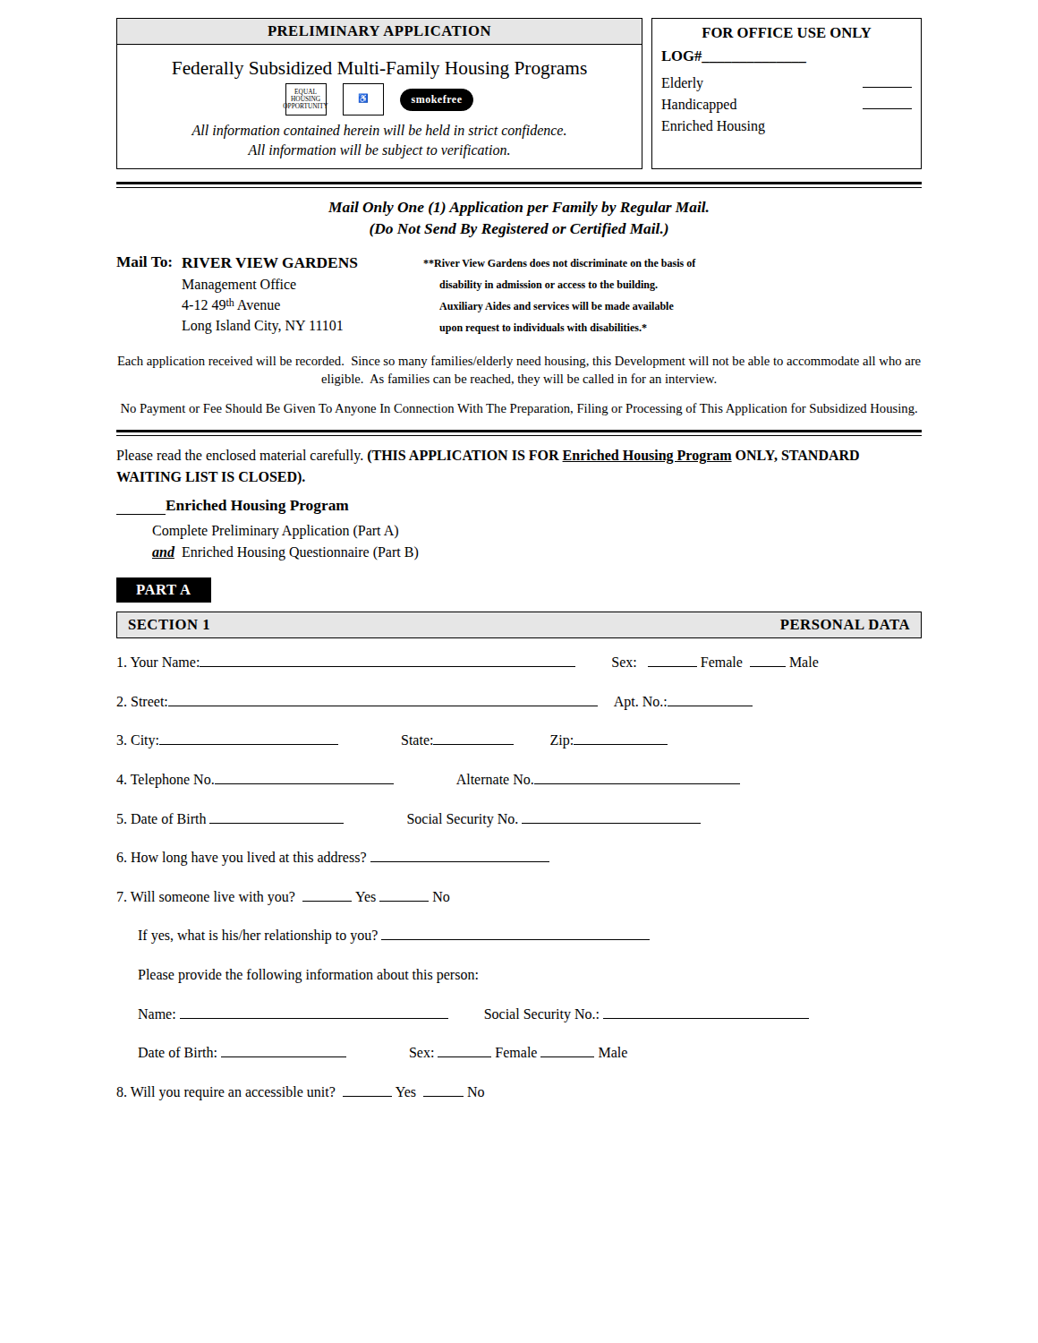PRELIMINARY APPLICATION
Federally Subsidized Multi-Family Housing Programs
EQUAL HOUSING
OPPORTUNITY
♿
smokefree
All information contained herein will be held in strict confidence.
All information will be subject to verification.
FOR OFFICE USE ONLY
LOG#______________
Elderly
Handicapped
Enriched Housing
Mail Only One (1) Application per Family by Regular Mail.
(Do Not Send By Registered or Certified Mail.)
Mail To:
RIVER VIEW GARDENS
Management Office
4-12 49th Avenue
Long Island City, NY 11101
**River View Gardens does not discriminate on the basis of
disability in admission or access to the building.
Auxiliary Aides and services will be made available
upon request to individuals with disabilities.*
Each application received will be recorded. Since so many families/elderly need housing, this Development will not be able to accommodate all who are eligible. As families can be reached, they will be called in for an interview.
No Payment or Fee Should Be Given To Anyone In Connection With The Preparation, Filing or Processing of This Application for Subsidized Housing.
Please read the enclosed material carefully. (THIS APPLICATION IS FOR Enriched Housing Program ONLY, STANDARD WAITING LIST IS CLOSED).
Enriched Housing Program
Complete Preliminary Application (Part A)
and Enriched Housing Questionnaire (Part B)
PART A
SECTION 1 PERSONAL DATA
1. Your Name: Sex: Female Male
2. Street: Apt. No.:
3. City: State: Zip:
4. Telephone No. Alternate No.
5. Date of Birth Social Security No.
6. How long have you lived at this address?
7. Will someone live with you? Yes No
If yes, what is his/her relationship to you?
Please provide the following information about this person:
Name: Social Security No.:
Date of Birth: Sex: Female Male
8. Will you require an accessible unit? Yes No